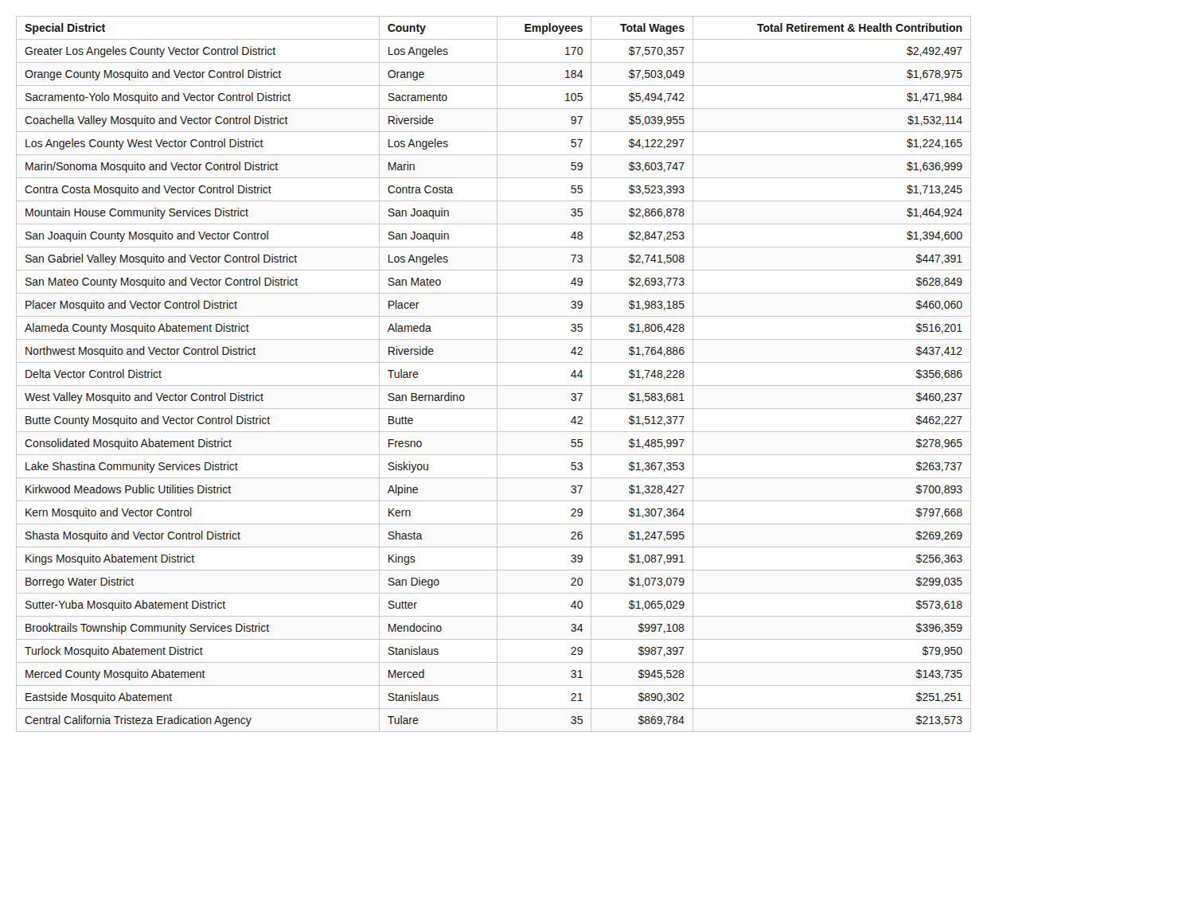Special District Employee Compensation
| Special District | County | Employees | Total Wages | Total Retirement & Health Contribution |
| --- | --- | --- | --- | --- |
| Greater Los Angeles County Vector Control District | Los Angeles | 170 | $7,570,357 | $2,492,497 |
| Orange County Mosquito and Vector Control District | Orange | 184 | $7,503,049 | $1,678,975 |
| Sacramento-Yolo Mosquito and Vector Control District | Sacramento | 105 | $5,494,742 | $1,471,984 |
| Coachella Valley Mosquito and Vector Control District | Riverside | 97 | $5,039,955 | $1,532,114 |
| Los Angeles County West Vector Control District | Los Angeles | 57 | $4,122,297 | $1,224,165 |
| Marin/Sonoma Mosquito and Vector Control District | Marin | 59 | $3,603,747 | $1,636,999 |
| Contra Costa Mosquito and Vector Control District | Contra Costa | 55 | $3,523,393 | $1,713,245 |
| Mountain House Community Services District | San Joaquin | 35 | $2,866,878 | $1,464,924 |
| San Joaquin County Mosquito and Vector Control | San Joaquin | 48 | $2,847,253 | $1,394,600 |
| San Gabriel Valley Mosquito and Vector Control District | Los Angeles | 73 | $2,741,508 | $447,391 |
| San Mateo County Mosquito and Vector Control District | San Mateo | 49 | $2,693,773 | $628,849 |
| Placer Mosquito and Vector Control District | Placer | 39 | $1,983,185 | $460,060 |
| Alameda County Mosquito Abatement District | Alameda | 35 | $1,806,428 | $516,201 |
| Northwest Mosquito and Vector Control District | Riverside | 42 | $1,764,886 | $437,412 |
| Delta Vector Control District | Tulare | 44 | $1,748,228 | $356,686 |
| West Valley Mosquito and Vector Control District | San Bernardino | 37 | $1,583,681 | $460,237 |
| Butte County Mosquito and Vector Control District | Butte | 42 | $1,512,377 | $462,227 |
| Consolidated Mosquito Abatement District | Fresno | 55 | $1,485,997 | $278,965 |
| Lake Shastina Community Services District | Siskiyou | 53 | $1,367,353 | $263,737 |
| Kirkwood Meadows Public Utilities District | Alpine | 37 | $1,328,427 | $700,893 |
| Kern Mosquito and Vector Control | Kern | 29 | $1,307,364 | $797,668 |
| Shasta Mosquito and Vector Control District | Shasta | 26 | $1,247,595 | $269,269 |
| Kings Mosquito Abatement District | Kings | 39 | $1,087,991 | $256,363 |
| Borrego Water District | San Diego | 20 | $1,073,079 | $299,035 |
| Sutter-Yuba Mosquito Abatement District | Sutter | 40 | $1,065,029 | $573,618 |
| Brooktrails Township Community Services District | Mendocino | 34 | $997,108 | $396,359 |
| Turlock Mosquito Abatement District | Stanislaus | 29 | $987,397 | $79,950 |
| Merced County Mosquito Abatement | Merced | 31 | $945,528 | $143,735 |
| Eastside Mosquito Abatement | Stanislaus | 21 | $890,302 | $251,251 |
| Central California Tristeza Eradication Agency | Tulare | 35 | $869,784 | $213,573 |